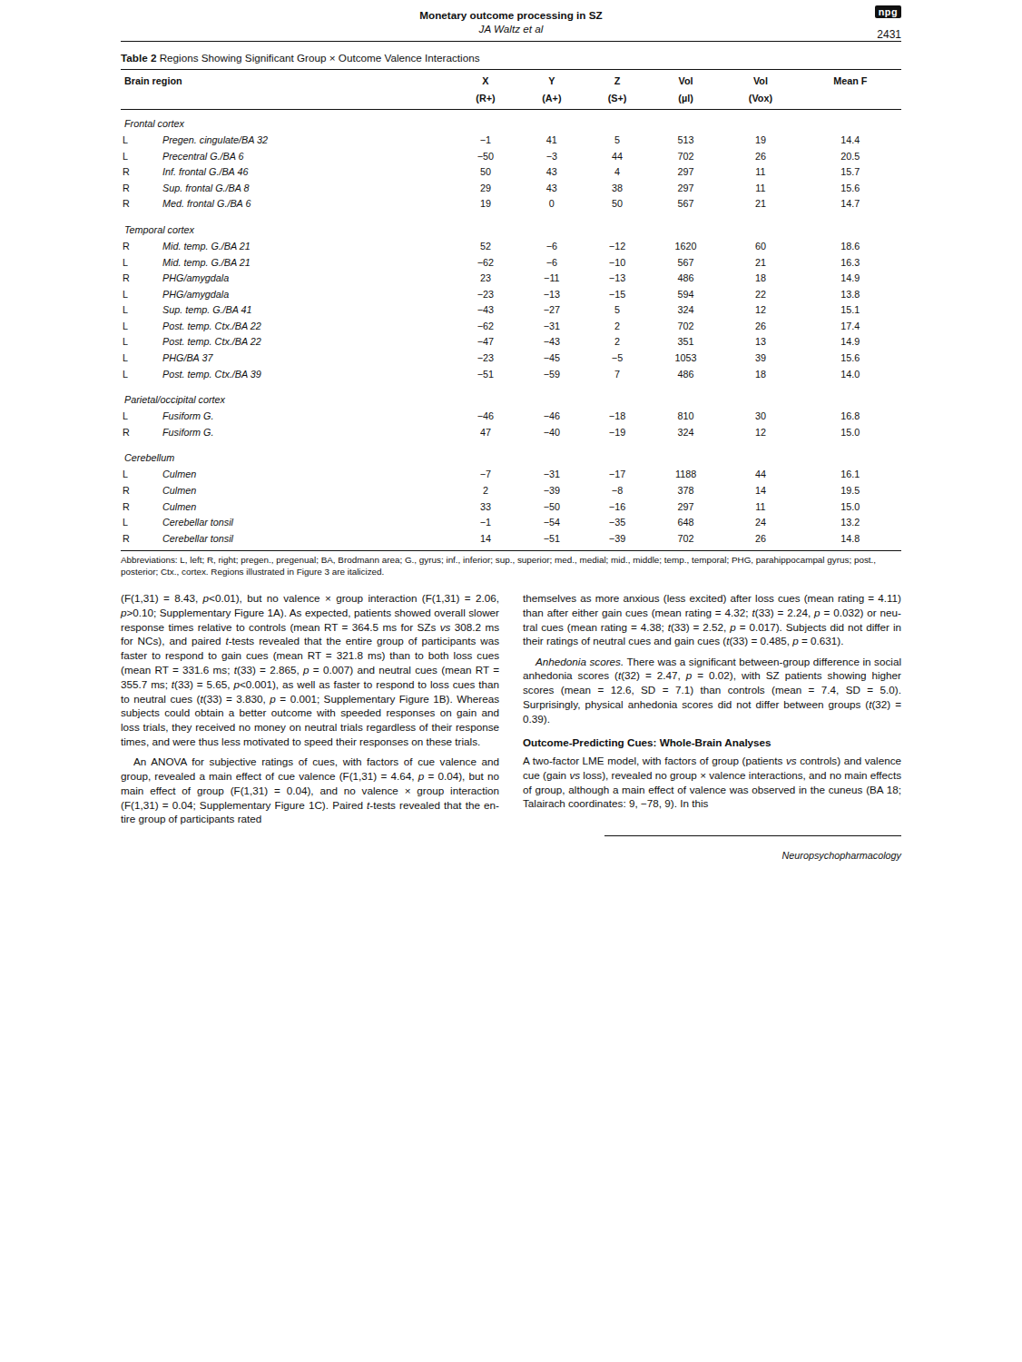npg
Monetary outcome processing in SZ
JA Waltz et al
2431
Table 2 Regions Showing Significant Group × Outcome Valence Interactions
| Brain region | X | Y | Z | Vol | Vol | Mean F |
| --- | --- | --- | --- | --- | --- | --- |
| | (R+) | (A+) | (S+) | (µl) | (Vox) | |
| Frontal cortex |
| L | Pregen. cingulate/BA 32 | −1 | 41 | 5 | 513 | 19 | 14.4 |
| L | Precentral G./BA 6 | −50 | −3 | 44 | 702 | 26 | 20.5 |
| R | Inf. frontal G./BA 46 | 50 | 43 | 4 | 297 | 11 | 15.7 |
| R | Sup. frontal G./BA 8 | 29 | 43 | 38 | 297 | 11 | 15.6 |
| R | Med. frontal G./BA 6 | 19 | 0 | 50 | 567 | 21 | 14.7 |
| Temporal cortex |
| R | Mid. temp. G./BA 21 | 52 | −6 | −12 | 1620 | 60 | 18.6 |
| L | Mid. temp. G./BA 21 | −62 | −6 | −10 | 567 | 21 | 16.3 |
| R | PHG/amygdala | 23 | −11 | −13 | 486 | 18 | 14.9 |
| L | PHG/amygdala | −23 | −13 | −15 | 594 | 22 | 13.8 |
| L | Sup. temp. G./BA 41 | −43 | −27 | 5 | 324 | 12 | 15.1 |
| L | Post. temp. Ctx./BA 22 | −62 | −31 | 2 | 702 | 26 | 17.4 |
| L | Post. temp. Ctx./BA 22 | −47 | −43 | 2 | 351 | 13 | 14.9 |
| L | PHG/BA 37 | −23 | −45 | −5 | 1053 | 39 | 15.6 |
| L | Post. temp. Ctx./BA 39 | −51 | −59 | 7 | 486 | 18 | 14.0 |
| Parietal/occipital cortex |
| L | Fusiform G. | −46 | −46 | −18 | 810 | 30 | 16.8 |
| R | Fusiform G. | 47 | −40 | −19 | 324 | 12 | 15.0 |
| Cerebellum |
| L | Culmen | −7 | −31 | −17 | 1188 | 44 | 16.1 |
| R | Culmen | 2 | −39 | −8 | 378 | 14 | 19.5 |
| R | Culmen | 33 | −50 | −16 | 297 | 11 | 15.0 |
| L | Cerebellar tonsil | −1 | −54 | −35 | 648 | 24 | 13.2 |
| R | Cerebellar tonsil | 14 | −51 | −39 | 702 | 26 | 14.8 |
Abbreviations: L, left; R, right; pregen., pregenual; BA, Brodmann area; G., gyrus; inf., inferior; sup., superior; med., medial; mid., middle; temp., temporal; PHG, parahippocampal gyrus; post., posterior; Ctx., cortex. Regions illustrated in Figure 3 are italicized.
(F(1,31) = 8.43, p<0.01), but no valence × group interaction (F(1,31) = 2.06, p>0.10; Supplementary Figure 1A). As expected, patients showed overall slower response times relative to controls (mean RT = 364.5 ms for SZs vs 308.2 ms for NCs), and paired t-tests revealed that the entire group of participants was faster to respond to gain cues (mean RT = 321.8 ms) than to both loss cues (mean RT = 331.6 ms; t(33) = 2.865, p = 0.007) and neutral cues (mean RT = 355.7 ms; t(33) = 5.65, p<0.001), as well as faster to respond to loss cues than to neutral cues (t(33) = 3.830, p = 0.001; Supplementary Figure 1B). Whereas subjects could obtain a better outcome with speeded responses on gain and loss trials, they received no money on neutral trials regardless of their response times, and were thus less motivated to speed their responses on these trials.
An ANOVA for subjective ratings of cues, with factors of cue valence and group, revealed a main effect of cue valence (F(1,31) = 4.64, p = 0.04), but no main effect of group (F(1,31) = 0.04), and no valence × group interaction (F(1,31) = 0.04; Supplementary Figure 1C). Paired t-tests revealed that the entire group of participants rated
themselves as more anxious (less excited) after loss cues (mean rating = 4.11) than after either gain cues (mean rating = 4.32; t(33) = 2.24, p = 0.032) or neutral cues (mean rating = 4.38; t(33) = 2.52, p = 0.017). Subjects did not differ in their ratings of neutral cues and gain cues (t(33) = 0.485, p = 0.631).
Anhedonia scores. There was a significant between-group difference in social anhedonia scores (t(32) = 2.47, p = 0.02), with SZ patients showing higher scores (mean = 12.6, SD = 7.1) than controls (mean = 7.4, SD = 5.0). Surprisingly, physical anhedonia scores did not differ between groups (t(32) = 0.39).
Outcome-Predicting Cues: Whole-Brain Analyses
A two-factor LME model, with factors of group (patients vs controls) and valence cue (gain vs loss), revealed no group × valence interactions, and no main effects of group, although a main effect of valence was observed in the cuneus (BA 18; Talairach coordinates: 9, −78, 9). In this
Neuropsychopharmacology